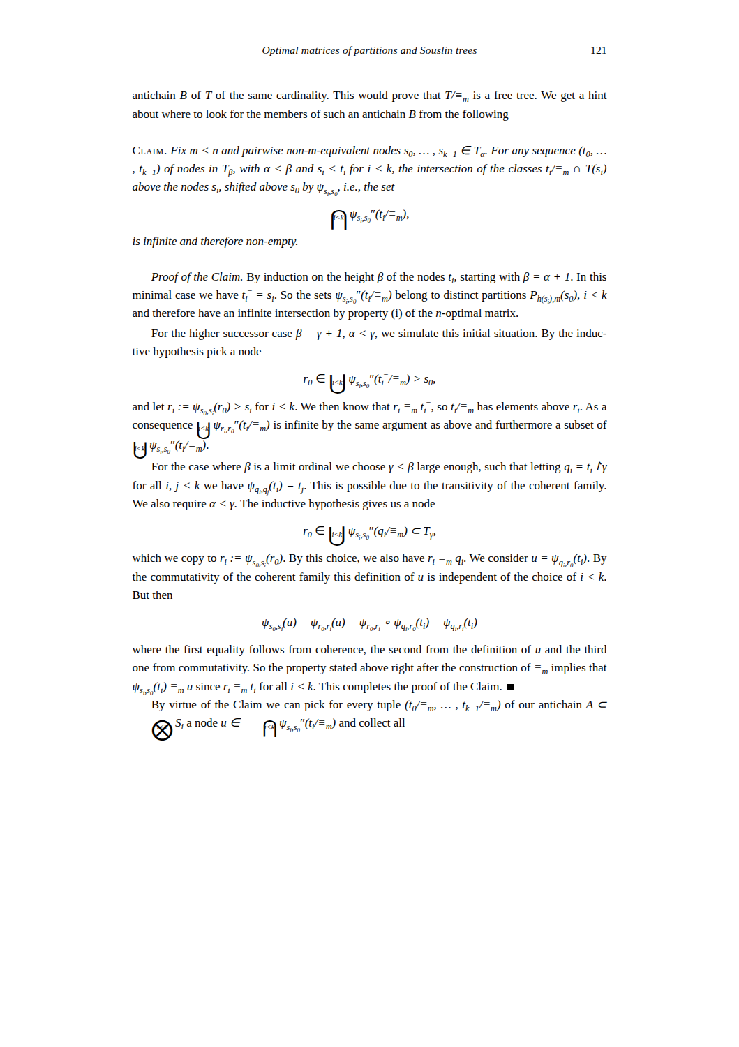Optimal matrices of partitions and Souslin trees 121
antichain B of T of the same cardinality. This would prove that T/≡m is a free tree. We get a hint about where to look for the members of such an antichain B from the following
Claim. Fix m < n and pairwise non-m-equivalent nodes s0, … , sk−1 ∈ Tα. For any sequence (t0, … , tk−1) of nodes in Tβ, with α < β and si < ti for i < k, the intersection of the classes ti/≡m ∩ T(si) above the nodes si, shifted above s0 by ψsi,s0, i.e., the set
⋂i<k ψsi,s0″(ti/≡m),
is infinite and therefore non-empty.
Proof of the Claim. By induction on the height β of the nodes ti, starting with β = α + 1. In this minimal case we have ti− = si. So the sets ψsi,s0″(ti/≡m) belong to distinct partitions Ph(si),m(s0), i < k and therefore have an infinite intersection by property (i) of the n-optimal matrix.
For the higher successor case β = γ + 1, α < γ, we simulate this initial situation. By the inductive hypothesis pick a node
r0 ∈ ⋃i<k ψsi,s0″(ti−/≡m) > s0,
and let ri := ψs0,si(r0) > si for i < k. We then know that ri ≡m ti−, so ti/≡m has elements above ri. As a consequence ⋃i<k ψri,r0″(ti/≡m) is infinite by the same argument as above and furthermore a subset of ⋃i<k ψsi,s0″(ti/≡m).
For the case where β is a limit ordinal we choose γ < β large enough, such that letting qi = ti↾γ for all i, j < k we have ψqi,qj(ti) = tj. This is possible due to the transitivity of the coherent family. We also require α < γ. The inductive hypothesis gives us a node
r0 ∈ ⋃i<k ψsi,s0″(qi/≡m) ⊂ Tγ,
which we copy to ri := ψs0,si(r0). By this choice, we also have ri ≡m qi. We consider u = ψqi,r0(ti). By the commutativity of the coherent family this definition of u is independent of the choice of i < k. But then
ψs0,si(u) = ψr0,ri(u) = ψr0,ri ∘ ψqi,r0(ti) = ψqi,ri(ti)
where the first equality follows from coherence, the second from the definition of u and the third one from commutativity. So the property stated above right after the construction of ≡m implies that ψsi,s0(ti) ≡m u since ri ≡m ti for all i < k. This completes the proof of the Claim.
By virtue of the Claim we can pick for every tuple (t0/≡m, … , tk−1/≡m) of our antichain A ⊂ ⨂i<k Si a node u ∈ ⋂i<k ψsi,s0″(ti/≡m) and collect all